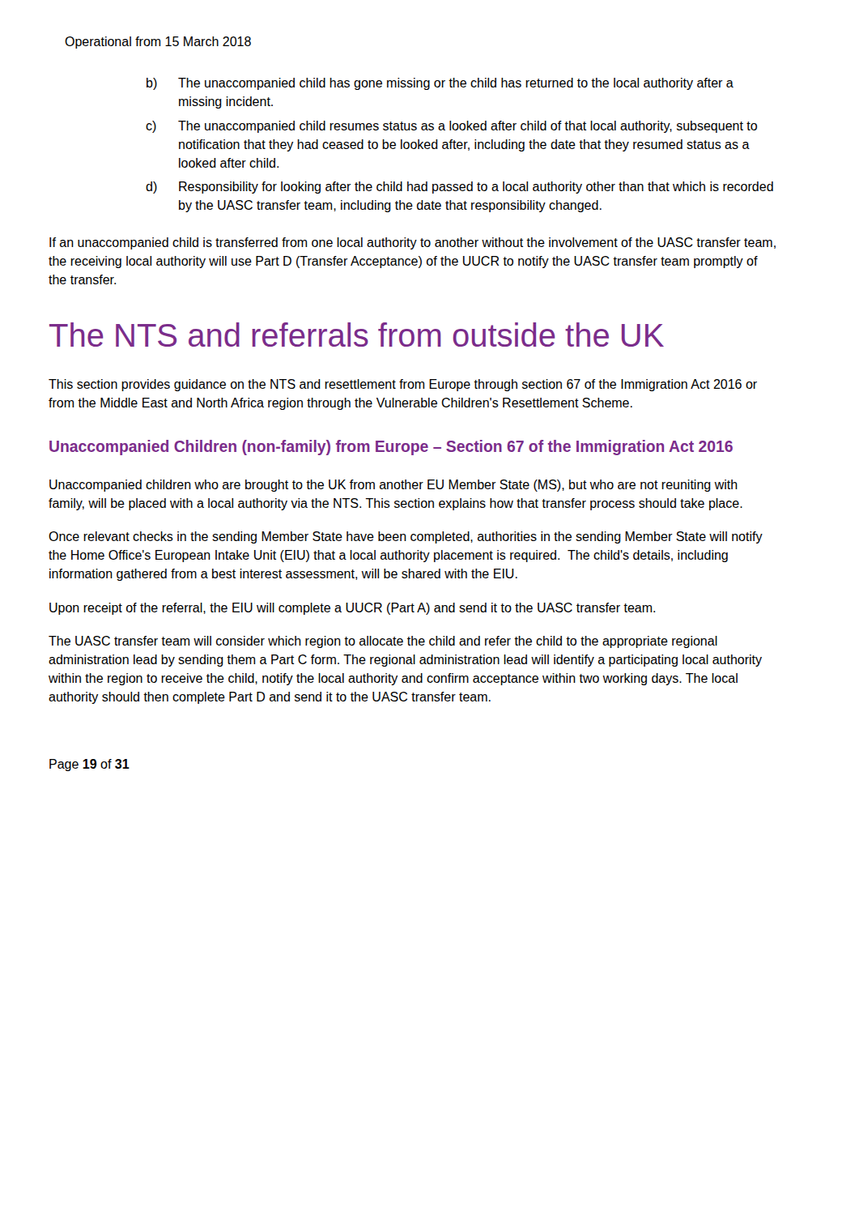Operational from 15 March 2018
b) The unaccompanied child has gone missing or the child has returned to the local authority after a missing incident.
c) The unaccompanied child resumes status as a looked after child of that local authority, subsequent to notification that they had ceased to be looked after, including the date that they resumed status as a looked after child.
d) Responsibility for looking after the child had passed to a local authority other than that which is recorded by the UASC transfer team, including the date that responsibility changed.
If an unaccompanied child is transferred from one local authority to another without the involvement of the UASC transfer team, the receiving local authority will use Part D (Transfer Acceptance) of the UUCR to notify the UASC transfer team promptly of the transfer.
The NTS and referrals from outside the UK
This section provides guidance on the NTS and resettlement from Europe through section 67 of the Immigration Act 2016 or from the Middle East and North Africa region through the Vulnerable Children's Resettlement Scheme.
Unaccompanied Children (non-family) from Europe – Section 67 of the Immigration Act 2016
Unaccompanied children who are brought to the UK from another EU Member State (MS), but who are not reuniting with family, will be placed with a local authority via the NTS. This section explains how that transfer process should take place.
Once relevant checks in the sending Member State have been completed, authorities in the sending Member State will notify the Home Office's European Intake Unit (EIU) that a local authority placement is required. The child's details, including information gathered from a best interest assessment, will be shared with the EIU.
Upon receipt of the referral, the EIU will complete a UUCR (Part A) and send it to the UASC transfer team.
The UASC transfer team will consider which region to allocate the child and refer the child to the appropriate regional administration lead by sending them a Part C form. The regional administration lead will identify a participating local authority within the region to receive the child, notify the local authority and confirm acceptance within two working days. The local authority should then complete Part D and send it to the UASC transfer team.
Page 19 of 31